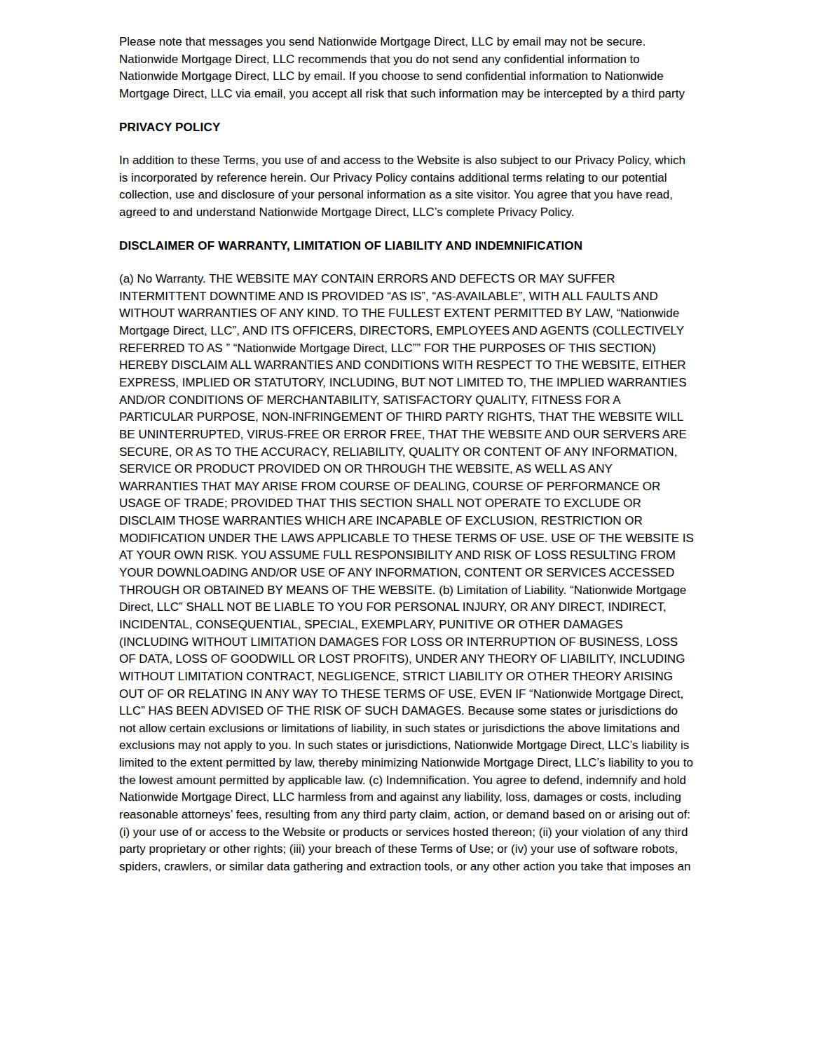Please note that messages you send Nationwide Mortgage Direct, LLC by email may not be secure. Nationwide Mortgage Direct, LLC recommends that you do not send any confidential information to Nationwide Mortgage Direct, LLC by email. If you choose to send confidential information to Nationwide Mortgage Direct, LLC via email, you accept all risk that such information may be intercepted by a third party
PRIVACY POLICY
In addition to these Terms, you use of and access to the Website is also subject to our Privacy Policy, which is incorporated by reference herein. Our Privacy Policy contains additional terms relating to our potential collection, use and disclosure of your personal information as a site visitor. You agree that you have read, agreed to and understand Nationwide Mortgage Direct, LLC’s complete Privacy Policy.
DISCLAIMER OF WARRANTY, LIMITATION OF LIABILITY AND INDEMNIFICATION
(a) No Warranty. THE WEBSITE MAY CONTAIN ERRORS AND DEFECTS OR MAY SUFFER INTERMITTENT DOWNTIME AND IS PROVIDED “AS IS”, “AS-AVAILABLE”, WITH ALL FAULTS AND WITHOUT WARRANTIES OF ANY KIND. TO THE FULLEST EXTENT PERMITTED BY LAW, “Nationwide Mortgage Direct, LLC”, AND ITS OFFICERS, DIRECTORS, EMPLOYEES AND AGENTS (COLLECTIVELY REFERRED TO AS ” “Nationwide Mortgage Direct, LLC”” FOR THE PURPOSES OF THIS SECTION) HEREBY DISCLAIM ALL WARRANTIES AND CONDITIONS WITH RESPECT TO THE WEBSITE, EITHER EXPRESS, IMPLIED OR STATUTORY, INCLUDING, BUT NOT LIMITED TO, THE IMPLIED WARRANTIES AND/OR CONDITIONS OF MERCHANTABILITY, SATISFACTORY QUALITY, FITNESS FOR A PARTICULAR PURPOSE, NON-INFRINGEMENT OF THIRD PARTY RIGHTS, THAT THE WEBSITE WILL BE UNINTERRUPTED, VIRUS-FREE OR ERROR FREE, THAT THE WEBSITE AND OUR SERVERS ARE SECURE, OR AS TO THE ACCURACY, RELIABILITY, QUALITY OR CONTENT OF ANY INFORMATION, SERVICE OR PRODUCT PROVIDED ON OR THROUGH THE WEBSITE, AS WELL AS ANY WARRANTIES THAT MAY ARISE FROM COURSE OF DEALING, COURSE OF PERFORMANCE OR USAGE OF TRADE; PROVIDED THAT THIS SECTION SHALL NOT OPERATE TO EXCLUDE OR DISCLAIM THOSE WARRANTIES WHICH ARE INCAPABLE OF EXCLUSION, RESTRICTION OR MODIFICATION UNDER THE LAWS APPLICABLE TO THESE TERMS OF USE. USE OF THE WEBSITE IS AT YOUR OWN RISK. YOU ASSUME FULL RESPONSIBILITY AND RISK OF LOSS RESULTING FROM YOUR DOWNLOADING AND/OR USE OF ANY INFORMATION, CONTENT OR SERVICES ACCESSED THROUGH OR OBTAINED BY MEANS OF THE WEBSITE. (b) Limitation of Liability. “Nationwide Mortgage Direct, LLC” SHALL NOT BE LIABLE TO YOU FOR PERSONAL INJURY, OR ANY DIRECT, INDIRECT, INCIDENTAL, CONSEQUENTIAL, SPECIAL, EXEMPLARY, PUNITIVE OR OTHER DAMAGES (INCLUDING WITHOUT LIMITATION DAMAGES FOR LOSS OR INTERRUPTION OF BUSINESS, LOSS OF DATA, LOSS OF GOODWILL OR LOST PROFITS), UNDER ANY THEORY OF LIABILITY, INCLUDING WITHOUT LIMITATION CONTRACT, NEGLIGENCE, STRICT LIABILITY OR OTHER THEORY ARISING OUT OF OR RELATING IN ANY WAY TO THESE TERMS OF USE, EVEN IF “Nationwide Mortgage Direct, LLC” HAS BEEN ADVISED OF THE RISK OF SUCH DAMAGES. Because some states or jurisdictions do not allow certain exclusions or limitations of liability, in such states or jurisdictions the above limitations and exclusions may not apply to you. In such states or jurisdictions, Nationwide Mortgage Direct, LLC’s liability is limited to the extent permitted by law, thereby minimizing Nationwide Mortgage Direct, LLC’s liability to you to the lowest amount permitted by applicable law. (c) Indemnification. You agree to defend, indemnify and hold Nationwide Mortgage Direct, LLC harmless from and against any liability, loss, damages or costs, including reasonable attorneys’ fees, resulting from any third party claim, action, or demand based on or arising out of: (i) your use of or access to the Website or products or services hosted thereon; (ii) your violation of any third party proprietary or other rights; (iii) your breach of these Terms of Use; or (iv) your use of software robots, spiders, crawlers, or similar data gathering and extraction tools, or any other action you take that imposes an